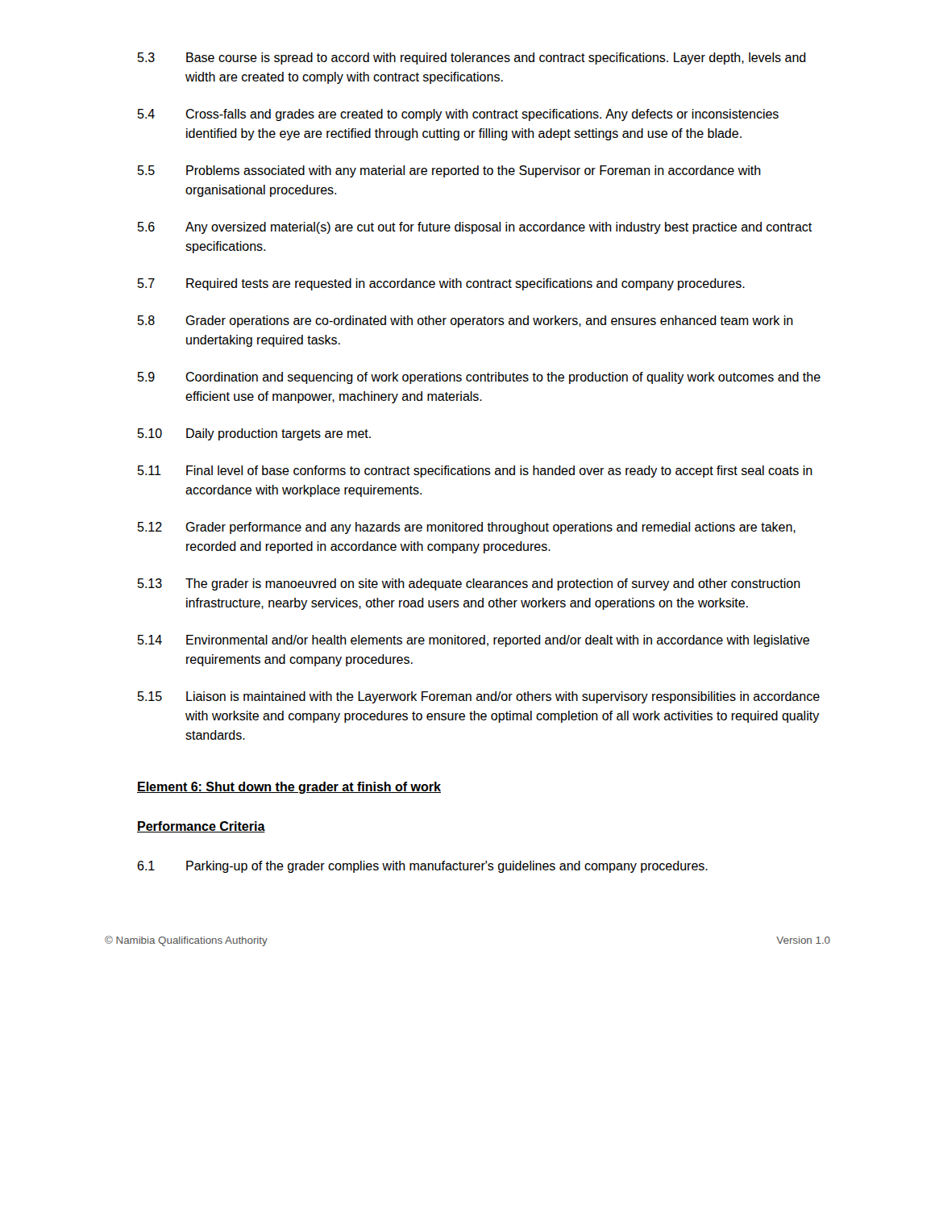5.3 Base course is spread to accord with required tolerances and contract specifications. Layer depth, levels and width are created to comply with contract specifications.
5.4 Cross-falls and grades are created to comply with contract specifications. Any defects or inconsistencies identified by the eye are rectified through cutting or filling with adept settings and use of the blade.
5.5 Problems associated with any material are reported to the Supervisor or Foreman in accordance with organisational procedures.
5.6 Any oversized material(s) are cut out for future disposal in accordance with industry best practice and contract specifications.
5.7 Required tests are requested in accordance with contract specifications and company procedures.
5.8 Grader operations are co-ordinated with other operators and workers, and ensures enhanced team work in undertaking required tasks.
5.9 Coordination and sequencing of work operations contributes to the production of quality work outcomes and the efficient use of manpower, machinery and materials.
5.10 Daily production targets are met.
5.11 Final level of base conforms to contract specifications and is handed over as ready to accept first seal coats in accordance with workplace requirements.
5.12 Grader performance and any hazards are monitored throughout operations and remedial actions are taken, recorded and reported in accordance with company procedures.
5.13 The grader is manoeuvred on site with adequate clearances and protection of survey and other construction infrastructure, nearby services, other road users and other workers and operations on the worksite.
5.14 Environmental and/or health elements are monitored, reported and/or dealt with in accordance with legislative requirements and company procedures.
5.15 Liaison is maintained with the Layerwork Foreman and/or others with supervisory responsibilities in accordance with worksite and company procedures to ensure the optimal completion of all work activities to required quality standards.
Element 6: Shut down the grader at finish of work
Performance Criteria
6.1 Parking-up of the grader complies with manufacturer's guidelines and company procedures.
© Namibia Qualifications Authority Version 1.0